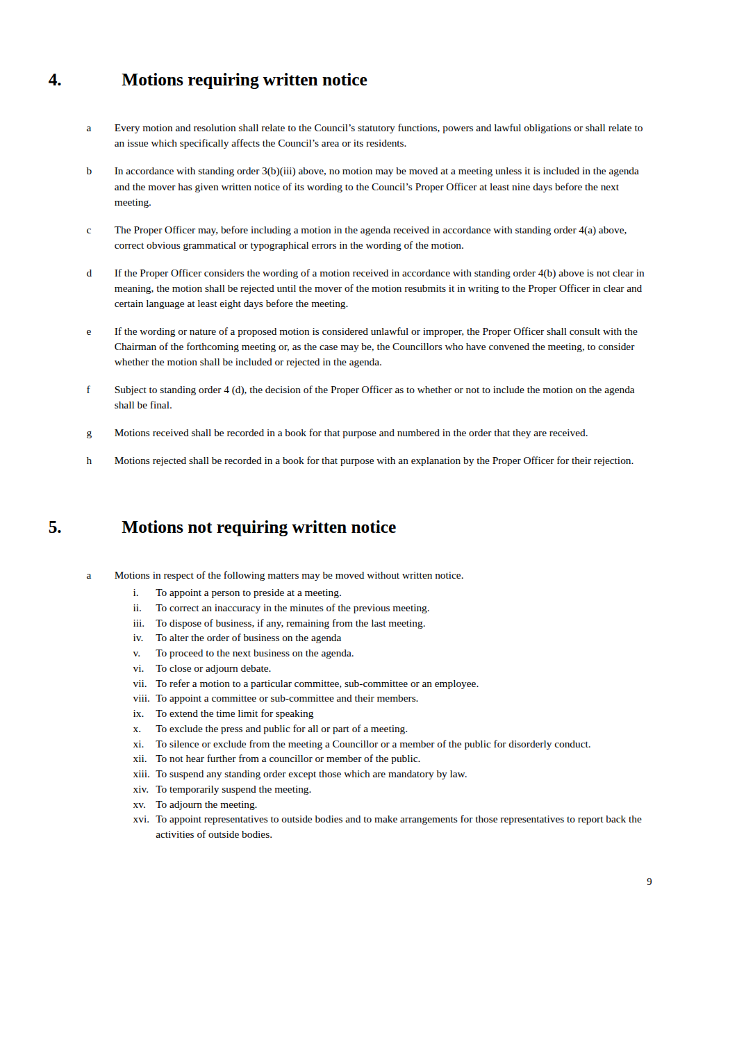4. Motions requiring written notice
a
Every motion and resolution shall relate to the Council’s statutory functions, powers and lawful obligations or shall relate to an issue which specifically affects the Council’s area or its residents.
b
In accordance with standing order 3(b)(iii) above, no motion may be moved at a meeting unless it is included in the agenda and the mover has given written notice of its wording to the Council’s Proper Officer at least nine days before the next meeting.
c
The Proper Officer may, before including a motion in the agenda received in accordance with standing order 4(a) above, correct obvious grammatical or typographical errors in the wording of the motion.
d
If the Proper Officer considers the wording of a motion received in accordance with standing order 4(b) above is not clear in meaning, the motion shall be rejected until the mover of the motion resubmits it in writing to the Proper Officer in clear and certain language at least eight days before the meeting.
e
If the wording or nature of a proposed motion is considered unlawful or improper, the Proper Officer shall consult with the Chairman of the forthcoming meeting or, as the case may be, the Councillors who have convened the meeting, to consider whether the motion shall be included or rejected in the agenda.
f
Subject to standing order 4 (d), the decision of the Proper Officer as to whether or not to include the motion on the agenda shall be final.
g
Motions received shall be recorded in a book for that purpose and numbered in the order that they are received.
h
Motions rejected shall be recorded in a book for that purpose with an explanation by the Proper Officer for their rejection.
5. Motions not requiring written notice
a
Motions in respect of the following matters may be moved without written notice.
i. To appoint a person to preside at a meeting.
ii. To correct an inaccuracy in the minutes of the previous meeting.
iii. To dispose of business, if any, remaining from the last meeting.
iv. To alter the order of business on the agenda
v. To proceed to the next business on the agenda.
vi. To close or adjourn debate.
vii. To refer a motion to a particular committee, sub-committee or an employee.
viii. To appoint a committee or sub-committee and their members.
ix. To extend the time limit for speaking
x. To exclude the press and public for all or part of a meeting.
xi. To silence or exclude from the meeting a Councillor or a member of the public for disorderly conduct.
xii. To not hear further from a councillor or member of the public.
xiii. To suspend any standing order except those which are mandatory by law.
xiv. To temporarily suspend the meeting.
xv. To adjourn the meeting.
xvi. To appoint representatives to outside bodies and to make arrangements for those representatives to report back the activities of outside bodies.
9